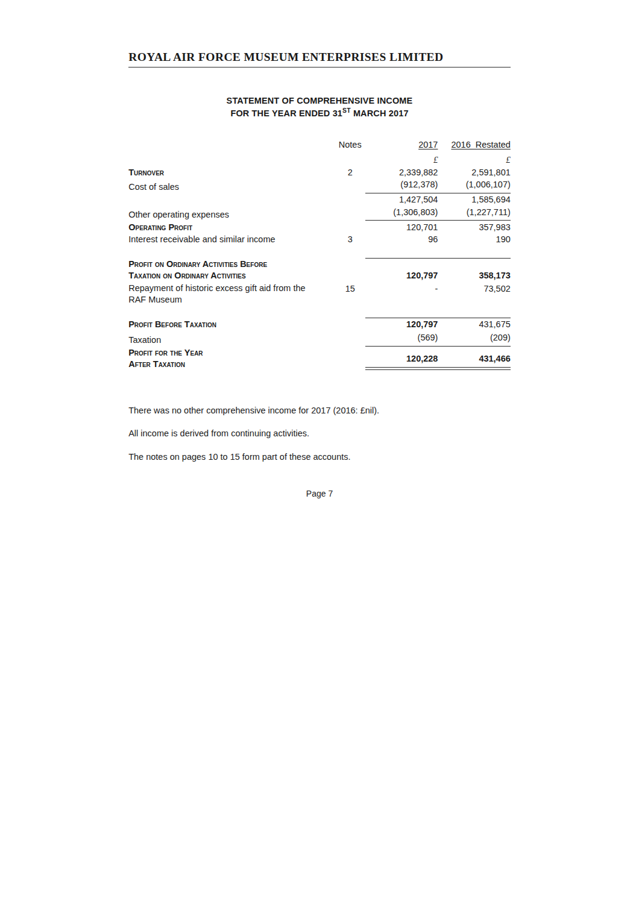Royal Air Force Museum Enterprises Limited
STATEMENT OF COMPREHENSIVE INCOME
FOR THE YEAR ENDED 31ST MARCH 2017
| | Notes | 2017 | 2016 Restated |
| | | £ | £ |
| Turnover | 2 | 2,339,882 | 2,591,801 |
| Cost of sales | | (912,378) | (1,006,107) |
| | | 1,427,504 | 1,585,694 |
| Other operating expenses | | (1,306,803) | (1,227,711) |
| Operating Profit | | 120,701 | 357,983 |
| Interest receivable and similar income | 3 | 96 | 190 |
| Profit on Ordinary Activities Before Taxation on Ordinary Activities | | 120,797 | 358,173 |
| Repayment of historic excess gift aid from the RAF Museum | 15 | - | 73,502 |
| Profit Before Taxation | | 120,797 | 431,675 |
| Taxation | | (569) | (209) |
| Profit for the Year After Taxation | | 120,228 | 431,466 |
There was no other comprehensive income for 2017 (2016: £nil).
All income is derived from continuing activities.
The notes on pages 10 to 15 form part of these accounts.
Page 7